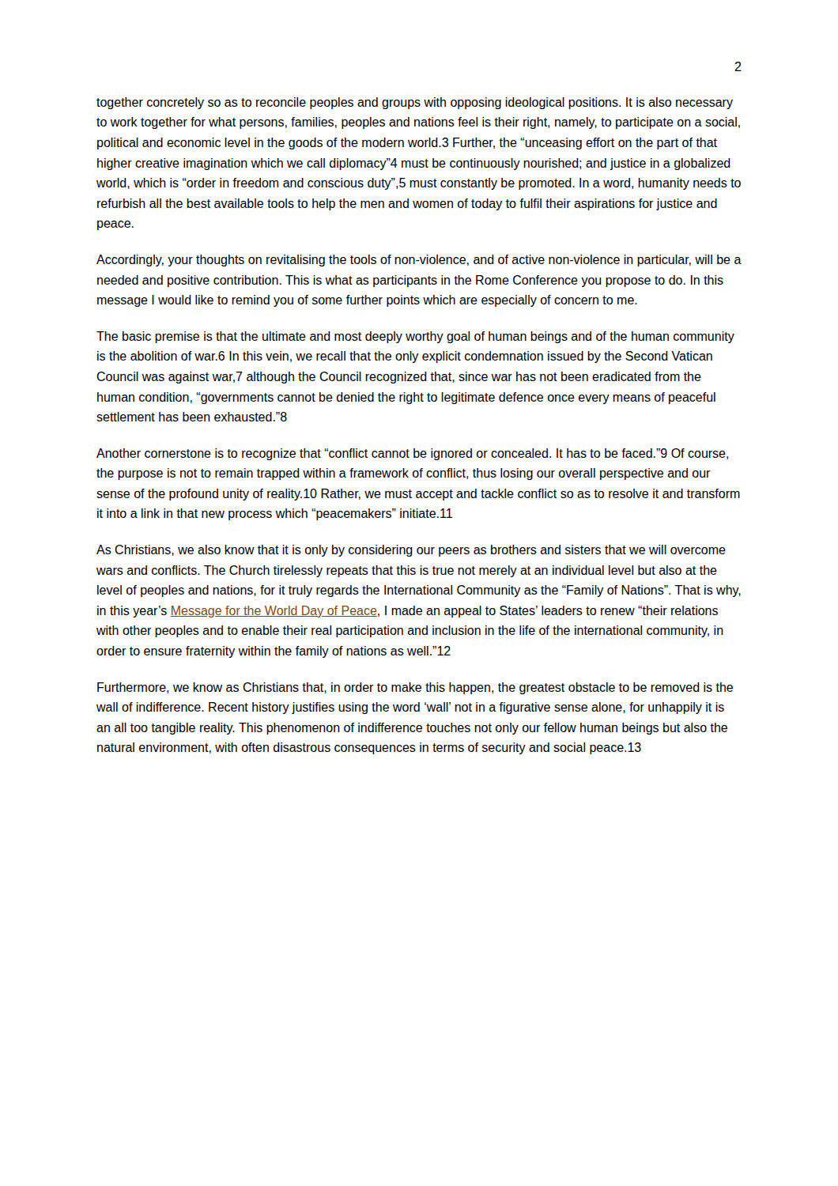2
together concretely so as to reconcile peoples and groups with opposing ideological positions. It is also necessary to work together for what persons, families, peoples and nations feel is their right, namely, to participate on a social, political and economic level in the goods of the modern world.3 Further, the “unceasing effort on the part of that higher creative imagination which we call diplomacy”4 must be continuously nourished; and justice in a globalized world, which is “order in freedom and conscious duty”,5 must constantly be promoted. In a word, humanity needs to refurbish all the best available tools to help the men and women of today to fulfil their aspirations for justice and peace.
Accordingly, your thoughts on revitalising the tools of non-violence, and of active non-violence in particular, will be a needed and positive contribution. This is what as participants in the Rome Conference you propose to do. In this message I would like to remind you of some further points which are especially of concern to me.
The basic premise is that the ultimate and most deeply worthy goal of human beings and of the human community is the abolition of war.6 In this vein, we recall that the only explicit condemnation issued by the Second Vatican Council was against war,7 although the Council recognized that, since war has not been eradicated from the human condition, “governments cannot be denied the right to legitimate defence once every means of peaceful settlement has been exhausted.”8
Another cornerstone is to recognize that “conflict cannot be ignored or concealed. It has to be faced.”9 Of course, the purpose is not to remain trapped within a framework of conflict, thus losing our overall perspective and our sense of the profound unity of reality.10 Rather, we must accept and tackle conflict so as to resolve it and transform it into a link in that new process which “peacemakers” initiate.11
As Christians, we also know that it is only by considering our peers as brothers and sisters that we will overcome wars and conflicts. The Church tirelessly repeats that this is true not merely at an individual level but also at the level of peoples and nations, for it truly regards the International Community as the “Family of Nations”. That is why, in this year’s Message for the World Day of Peace, I made an appeal to States’ leaders to renew “their relations with other peoples and to enable their real participation and inclusion in the life of the international community, in order to ensure fraternity within the family of nations as well.”12
Furthermore, we know as Christians that, in order to make this happen, the greatest obstacle to be removed is the wall of indifference. Recent history justifies using the word ‘wall’ not in a figurative sense alone, for unhappily it is an all too tangible reality. This phenomenon of indifference touches not only our fellow human beings but also the natural environment, with often disastrous consequences in terms of security and social peace.13